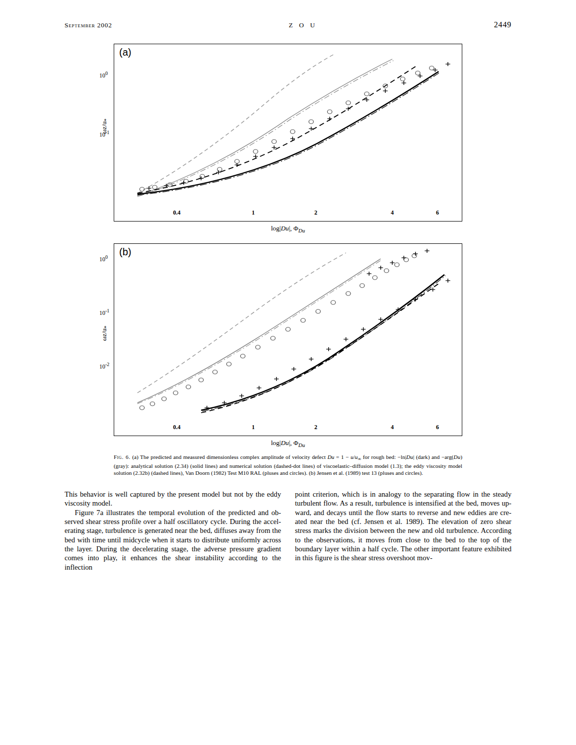September 2002
Z O U
2449
(a)
ωz/u*
100
10-1
0.4 1 2 4 6
log|Du|, ΦDu
(b)
ωz/u*
100
10-1
10-2
0.4 1 2 4 6
log|Du|, ΦDu
Fig. 6. (a) The predicted and measured dimensionless complex amplitude of velocity defect Du = 1 − u/u∞ for rough bed: −ln|Du| (dark) and −arg(Du) (gray): analytical solution (2.34) (solid lines) and numerical solution (dashed-dot lines) of viscoelastic–diffusion model (1.3); the eddy viscosity model solution (2.32b) (dashed lines), Van Doorn (1982) Test M10 RAL (pluses and circles). (b) Jensen et al. (1989) test 13 (pluses and circles).
This behavior is well captured by the present model but not by the eddy viscosity model.
Figure 7a illustrates the temporal evolution of the predicted and observed shear stress profile over a half oscillatory cycle. During the accelerating stage, turbulence is generated near the bed, diffuses away from the bed with time until midcycle when it starts to distribute uniformly across the layer. During the decelerating stage, the adverse pressure gradient comes into play, it enhances the shear instability according to the inflection
point criterion, which is in analogy to the separating flow in the steady turbulent flow. As a result, turbulence is intensified at the bed, moves upward, and decays until the flow starts to reverse and new eddies are created near the bed (cf. Jensen et al. 1989). The elevation of zero shear stress marks the division between the new and old turbulence. According to the observations, it moves from close to the bed to the top of the boundary layer within a half cycle. The other important feature exhibited in this figure is the shear stress overshoot mov-